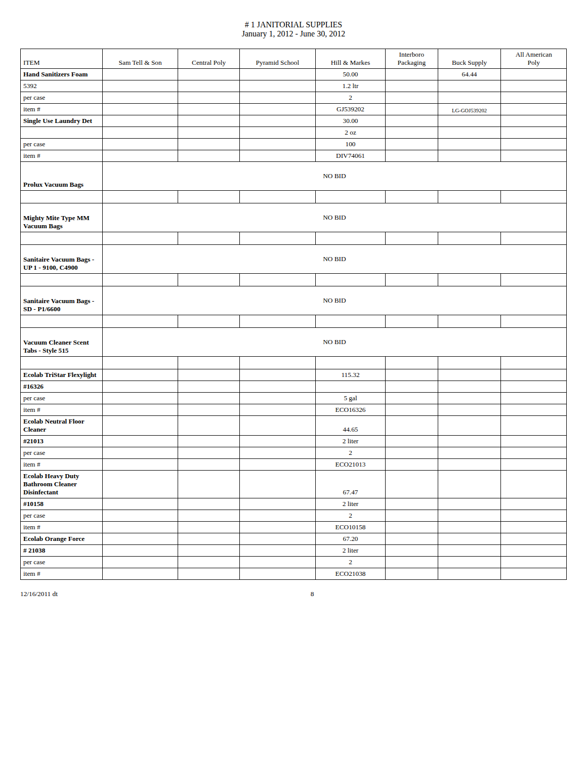# 1 JANITORIAL SUPPLIES
January 1, 2012 - June 30, 2012
| ITEM | Sam Tell & Son | Central Poly | Pyramid School | Hill & Markes | Interboro Packaging | Buck Supply | All American Poly |
| --- | --- | --- | --- | --- | --- | --- | --- |
| Hand Sanitizers Foam | | | | 50.00 | | 64.44 | |
| 5392 | | | | 1.2 ltr | | | |
| per case | | | | 2 | | | |
| item # | | | | GJ539202 | | LG-GOJ539202 | |
| Single Use Laundry Det | | | | 30.00 | | | |
| | | | | 2 oz | | | |
| per case | | | | 100 | | | |
| item # | | | | DIV74061 | | | |
| Prolux Vacuum Bags | NO BID |
| Mighty Mite Type MM Vacuum Bags | NO BID |
| Sanitaire Vacuum Bags - UP 1 - 9100, C4900 | NO BID |
| Sanitaire Vacuum Bags - SD - P1/6600 | NO BID |
| Vacuum Cleaner Scent Tabs - Style 515 | NO BID |
| Ecolab TriStar Flexylight | | | | 115.32 | | | |
| #16326 | | | | | | | |
| per case | | | | 5 gal | | | |
| item # | | | | ECO16326 | | | |
| Ecolab Neutral Floor Cleaner | | | | 44.65 | | | |
| #21013 | | | | 2 liter | | | |
| per case | | | | 2 | | | |
| item # | | | | ECO21013 | | | |
| Ecolab Heavy Duty Bathroom Cleaner Disinfectant | | | | 67.47 | | | |
| #10158 | | | | 2 liter | | | |
| per case | | | | 2 | | | |
| item # | | | | ECO10158 | | | |
| Ecolab Orange Force | | | | 67.20 | | | |
| # 21038 | | | | 2 liter | | | |
| per case | | | | 2 | | | |
| item # | | | | ECO21038 | | | |
12/16/2011 dt 8